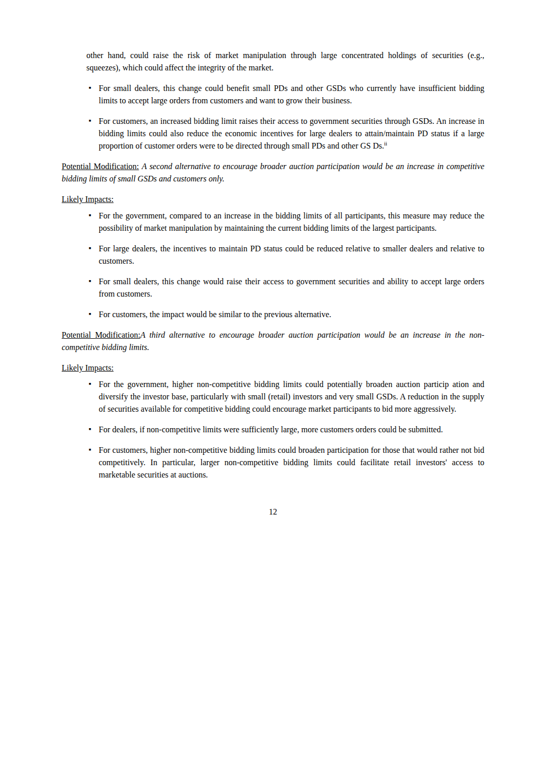other hand, could raise the risk of market manipulation through large concentrated holdings of securities (e.g., squeezes), which could affect the integrity of the market.
For small dealers, this change could benefit small PDs and other GSDs who currently have insufficient bidding limits to accept large orders from customers and want to grow their business.
For customers, an increased bidding limit raises their access to government securities through GSDs. An increase in bidding limits could also reduce the economic incentives for large dealers to attain/maintain PD status if a large proportion of customer orders were to be directed through small PDs and other GS Ds.ii
Potential Modification: A second alternative to encourage broader auction participation would be an increase in competitive bidding limits of small GSDs and customers only.
Likely Impacts:
For the government, compared to an increase in the bidding limits of all participants, this measure may reduce the possibility of market manipulation by maintaining the current bidding limits of the largest participants.
For large dealers, the incentives to maintain PD status could be reduced relative to smaller dealers and relative to customers.
For small dealers, this change would raise their access to government securities and ability to accept large orders from customers.
For customers, the impact would be similar to the previous alternative.
Potential Modification: A third alternative to encourage broader auction participation would be an increase in the non-competitive bidding limits.
Likely Impacts:
For the government, higher non-competitive bidding limits could potentially broaden auction particip ation and diversify the investor base, particularly with small (retail) investors and very small GSDs. A reduction in the supply of securities available for competitive bidding could encourage market participants to bid more aggressively.
For dealers, if non-competitive limits were sufficiently large, more customers orders could be submitted.
For customers, higher non-competitive bidding limits could broaden participation for those that would rather not bid competitively. In particular, larger non-competitive bidding limits could facilitate retail investors' access to marketable securities at auctions.
12